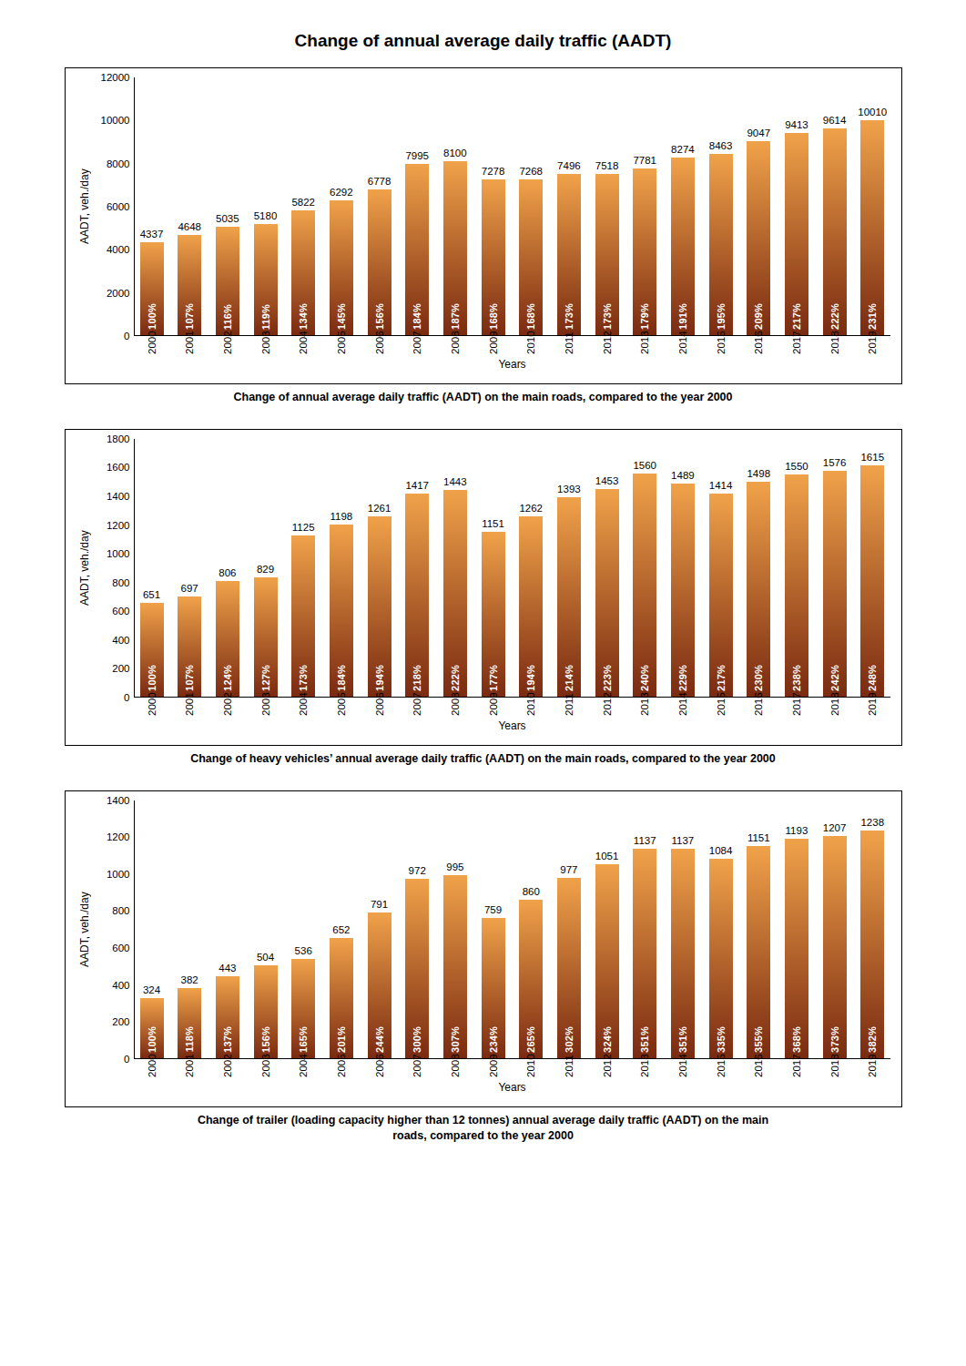Change of annual average daily traffic (AADT)
AADT, veh./day
12000 10000 8000 6000 4000 2000 0
4337100%
4648107%
5035116%
5180119%
5822134%
6292145%
6778156%
7995184%
8100187%
7278168%
7268168%
7496173%
7518173%
7781179%
8274191%
8463195%
9047209%
9413217%
9614222%
10010231%
2000
2001
2002
2003
2004
2005
2006
2007
2008
2009
2010
2011
2012
2013
2014
2015
2016
2017
2018
2019
Years
Change of annual average daily traffic (AADT) on the main roads, compared to the year 2000
AADT, veh./day
1800 1600 1400 1200 1000 800 600 400 200 0
651100%
697107%
806124%
829127%
1125173%
1198184%
1261194%
1417218%
1443222%
1151177%
1262194%
1393214%
1453223%
1560240%
1489229%
1414217%
1498230%
1550238%
1576242%
1615248%
2000
2001
2002
2003
2004
2005
2006
2007
2008
2009
2010
2011
2012
2013
2014
2015
2016
2017
2018
2019
Years
Change of heavy vehicles’ annual average daily traffic (AADT) on the main roads, compared to the year 2000
AADT, veh./day
1400 1200 1000 800 600 400 200 0
324100%
382118%
443137%
504156%
536165%
652201%
791244%
972300%
995307%
759234%
860265%
977302%
1051324%
1137351%
1137351%
1084335%
1151355%
1193368%
1207373%
1238382%
2000
2001
2002
2003
2004
2005
2006
2007
2008
2009
2010
2011
2012
2013
2014
2015
2016
2017
2018
2019
Years
Change of trailer (loading capacity higher than 12 tonnes) annual average daily traffic (AADT) on the main
roads, compared to the year 2000